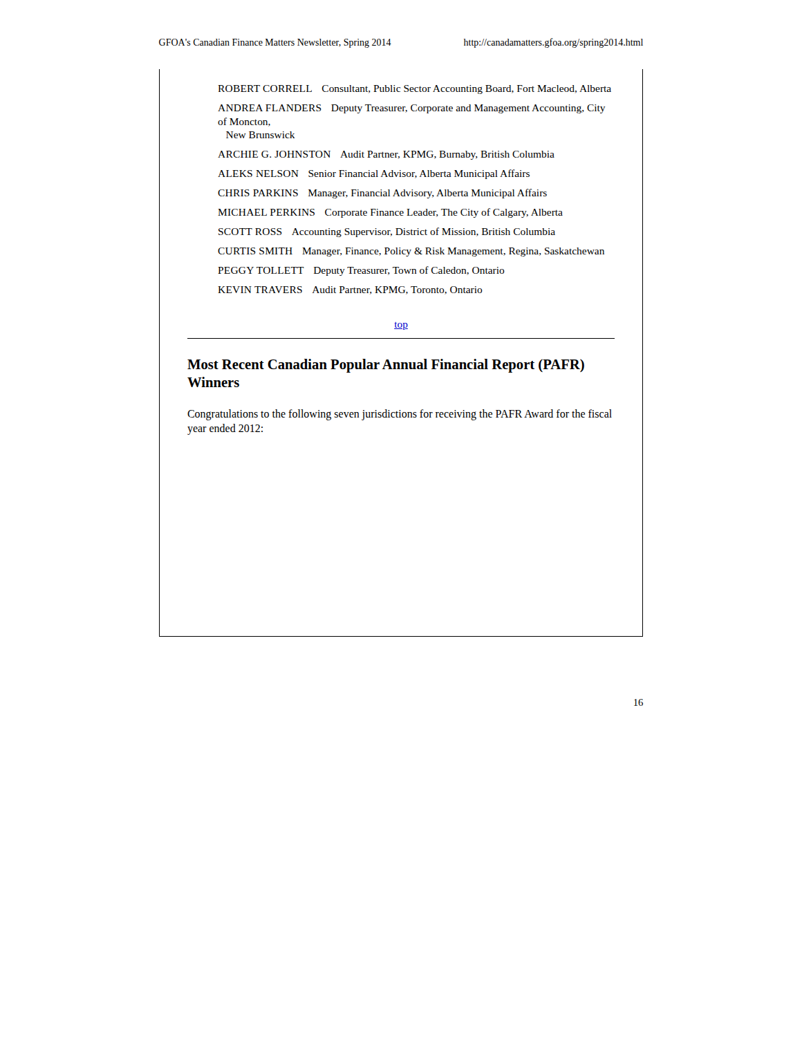GFOA's Canadian Finance Matters Newsletter, Spring 2014 http://canadamatters.gfoa.org/spring2014.html
ROBERT CORRELL Consultant, Public Sector Accounting Board, Fort Macleod, Alberta
ANDREA FLANDERS Deputy Treasurer, Corporate and Management Accounting, City of Moncton, New Brunswick
ARCHIE G. JOHNSTON Audit Partner, KPMG, Burnaby, British Columbia
ALEKS NELSON Senior Financial Advisor, Alberta Municipal Affairs
CHRIS PARKINS Manager, Financial Advisory, Alberta Municipal Affairs
MICHAEL PERKINS Corporate Finance Leader, The City of Calgary, Alberta
SCOTT ROSS Accounting Supervisor, District of Mission, British Columbia
CURTIS SMITH Manager, Finance, Policy & Risk Management, Regina, Saskatchewan
PEGGY TOLLETT Deputy Treasurer, Town of Caledon, Ontario
KEVIN TRAVERS Audit Partner, KPMG, Toronto, Ontario
top
Most Recent Canadian Popular Annual Financial Report (PAFR) Winners
Congratulations to the following seven jurisdictions for receiving the PAFR Award for the fiscal year ended 2012:
16